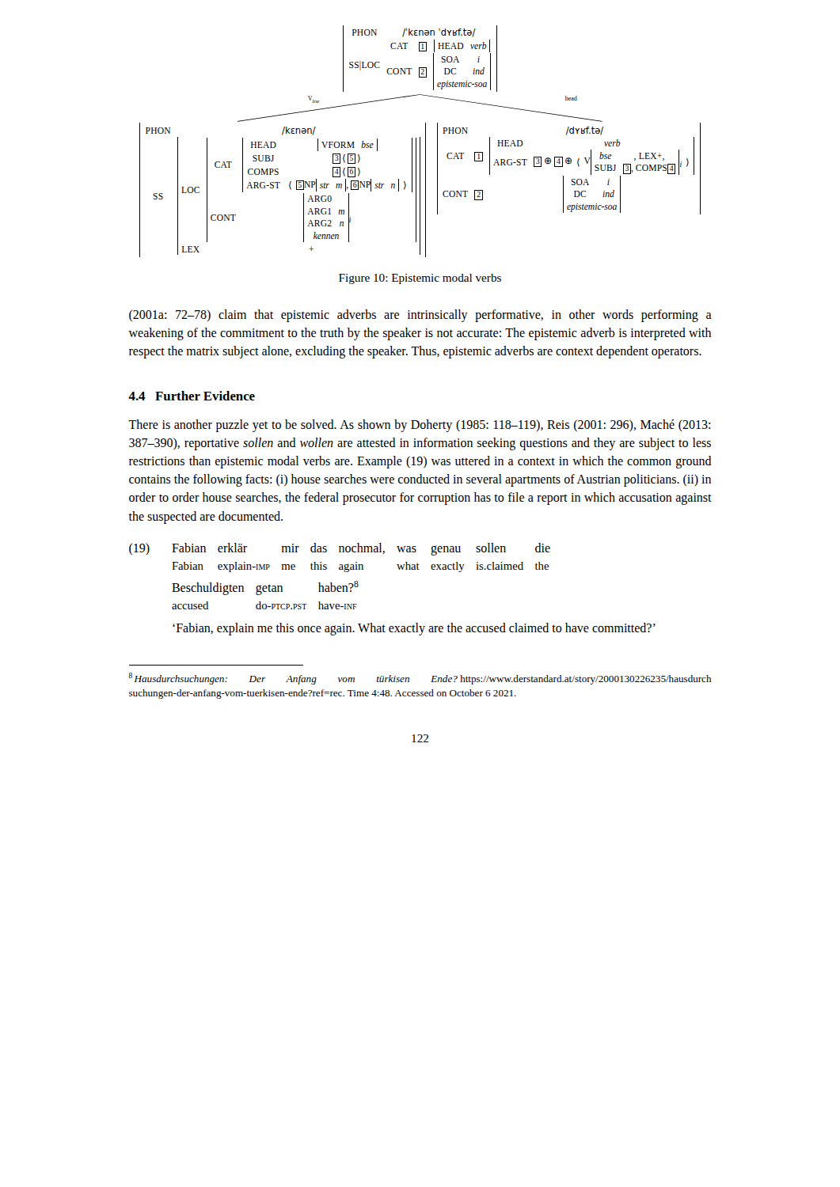| PHON | /ˈkɛnən ˈdʏʁf.tə/ |
| SS/LOC | CAT | 1 | / HEAD / verb / |
| CONT | 2 | / SOA / i / / DC / ind / / epistemic-soa / |
Vbse head
| PHON | /kɛnən/ |
| SS | / LOC / / CAT / / HEAD / / VFORM / bse / / / SUBJ / 3 ⟨ 5 ⟩ / / COMPS / 4 ⟨ 6 ⟩ / / ARG-ST / ⟨ 5 NP / str / m / , 6 NP / str / n / ⟩ / / / CONT / / ARG0 / / / ARG1 / m / / ARG2 / n / / kennen / i / / / LEX / + / |
| PHON | /dʏʁf.tə/ |
| CAT | 1 | / HEAD / verb / / ARG-ST / 3 ⊕ 4 ⊕ ⟨ V / bse / , LEX+, / / SUBJ / 3 , COMPS 4 / i ⟩ / |
| CONT | 2 | / SOA / i / / DC / ind / / epistemic-soa / |
Figure 10: Epistemic modal verbs
(2001a: 72–78) claim that epistemic adverbs are intrinsically performative, in other words performing a weakening of the commitment to the truth by the speaker is not accurate: The epistemic adverb is interpreted with respect the matrix subject alone, excluding the speaker. Thus, epistemic adverbs are context dependent operators.
4.4 Further Evidence
There is another puzzle yet to be solved. As shown by Doherty (1985: 118–119), Reis (2001: 296), Maché (2013: 387–390), reportative sollen and wollen are attested in information seeking questions and they are subject to less restrictions than epistemic modal verbs are. Example (19) was uttered in a context in which the common ground contains the following facts: (i) house searches were conducted in several apartments of Austrian politicians. (ii) in order to order house searches, the federal prosecutor for corruption has to file a report in which accusation against the suspected are documented.
(19)
Fabian Fabian erklär explain-imp mir me das this nochmal, again was what genau exactly sollen is.claimed die the
Beschuldigten accused getan do-ptcp.pst haben?8 have-inf
‘Fabian, explain me this once again. What exactly are the accused claimed to have committed?’
8Hausdurchsuchungen: Der Anfang vom türkisen Ende? https://www.derstandard.at/story/2000130226235/hausdurchsuchungen-der-anfang-vom-tuerkisen-ende?ref=rec. Time 4:48. Accessed on October 6 2021.
122